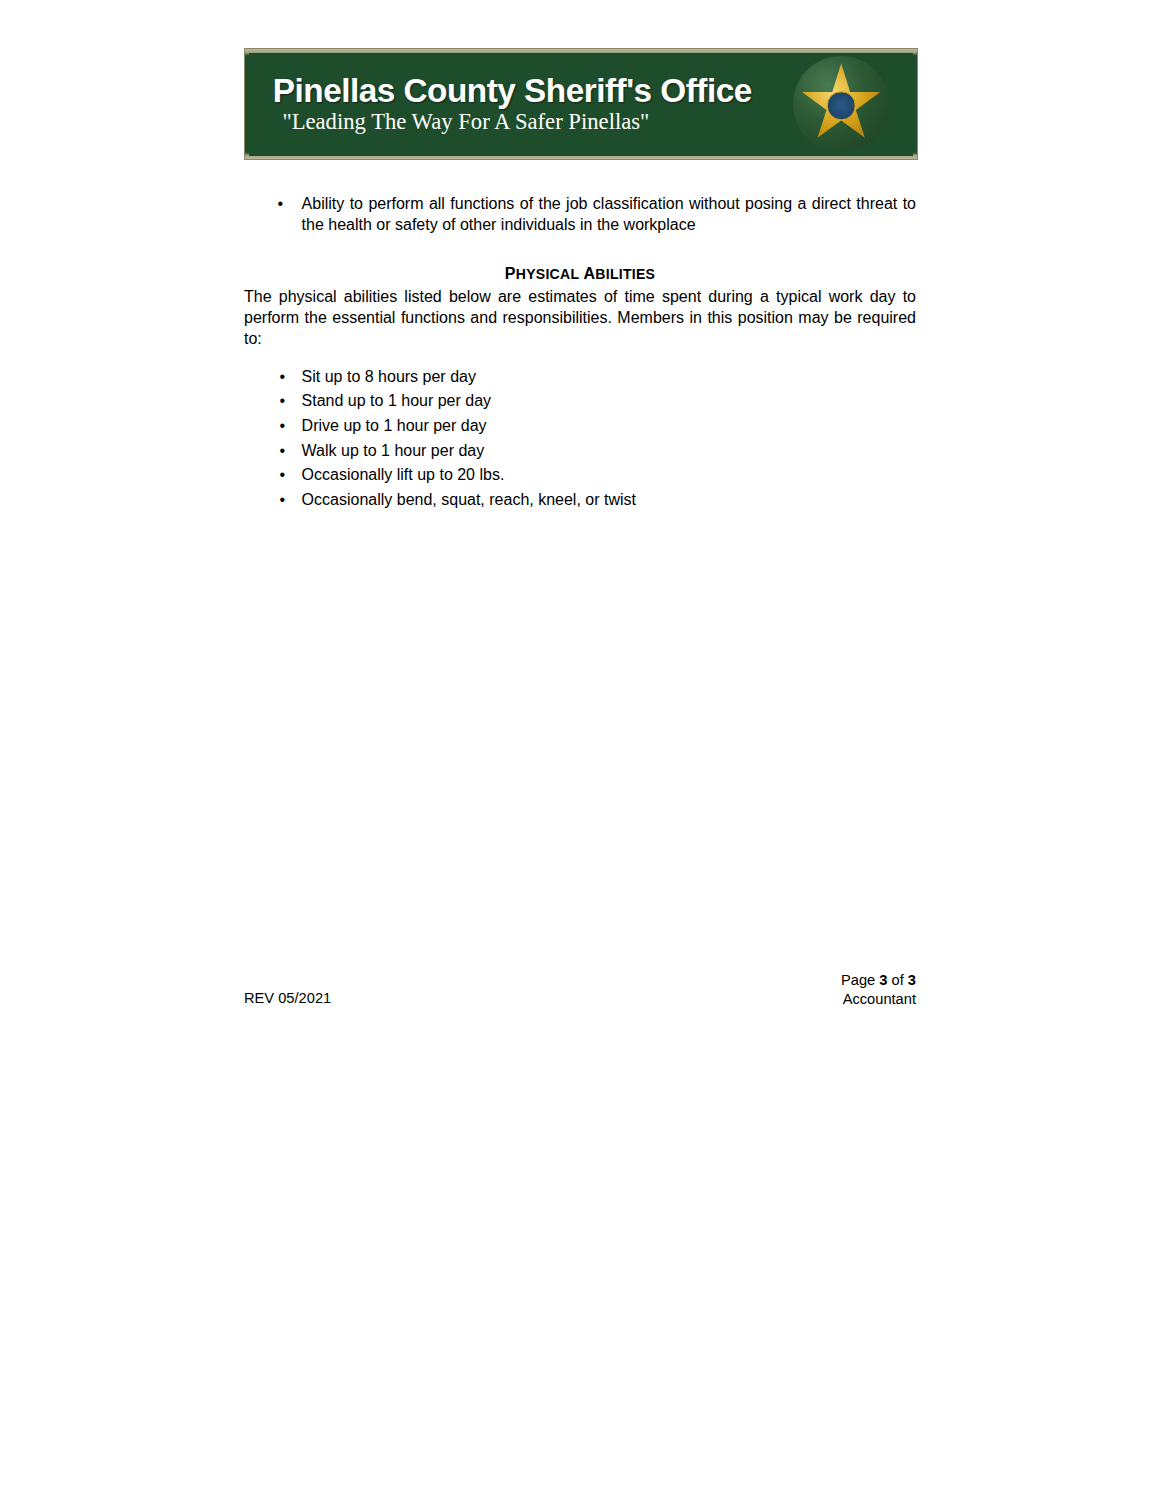Pinellas County Sheriff's Office
"Leading The Way For A Safer Pinellas"
Ability to perform all functions of the job classification without posing a direct threat to the health or safety of other individuals in the workplace
PHYSICAL ABILITIES
The physical abilities listed below are estimates of time spent during a typical work day to perform the essential functions and responsibilities. Members in this position may be required to:
Sit up to 8 hours per day
Stand up to 1 hour per day
Drive up to 1 hour per day
Walk up to 1 hour per day
Occasionally lift up to 20 lbs.
Occasionally bend, squat, reach, kneel, or twist
REV 05/2021
Page 3 of 3
Accountant